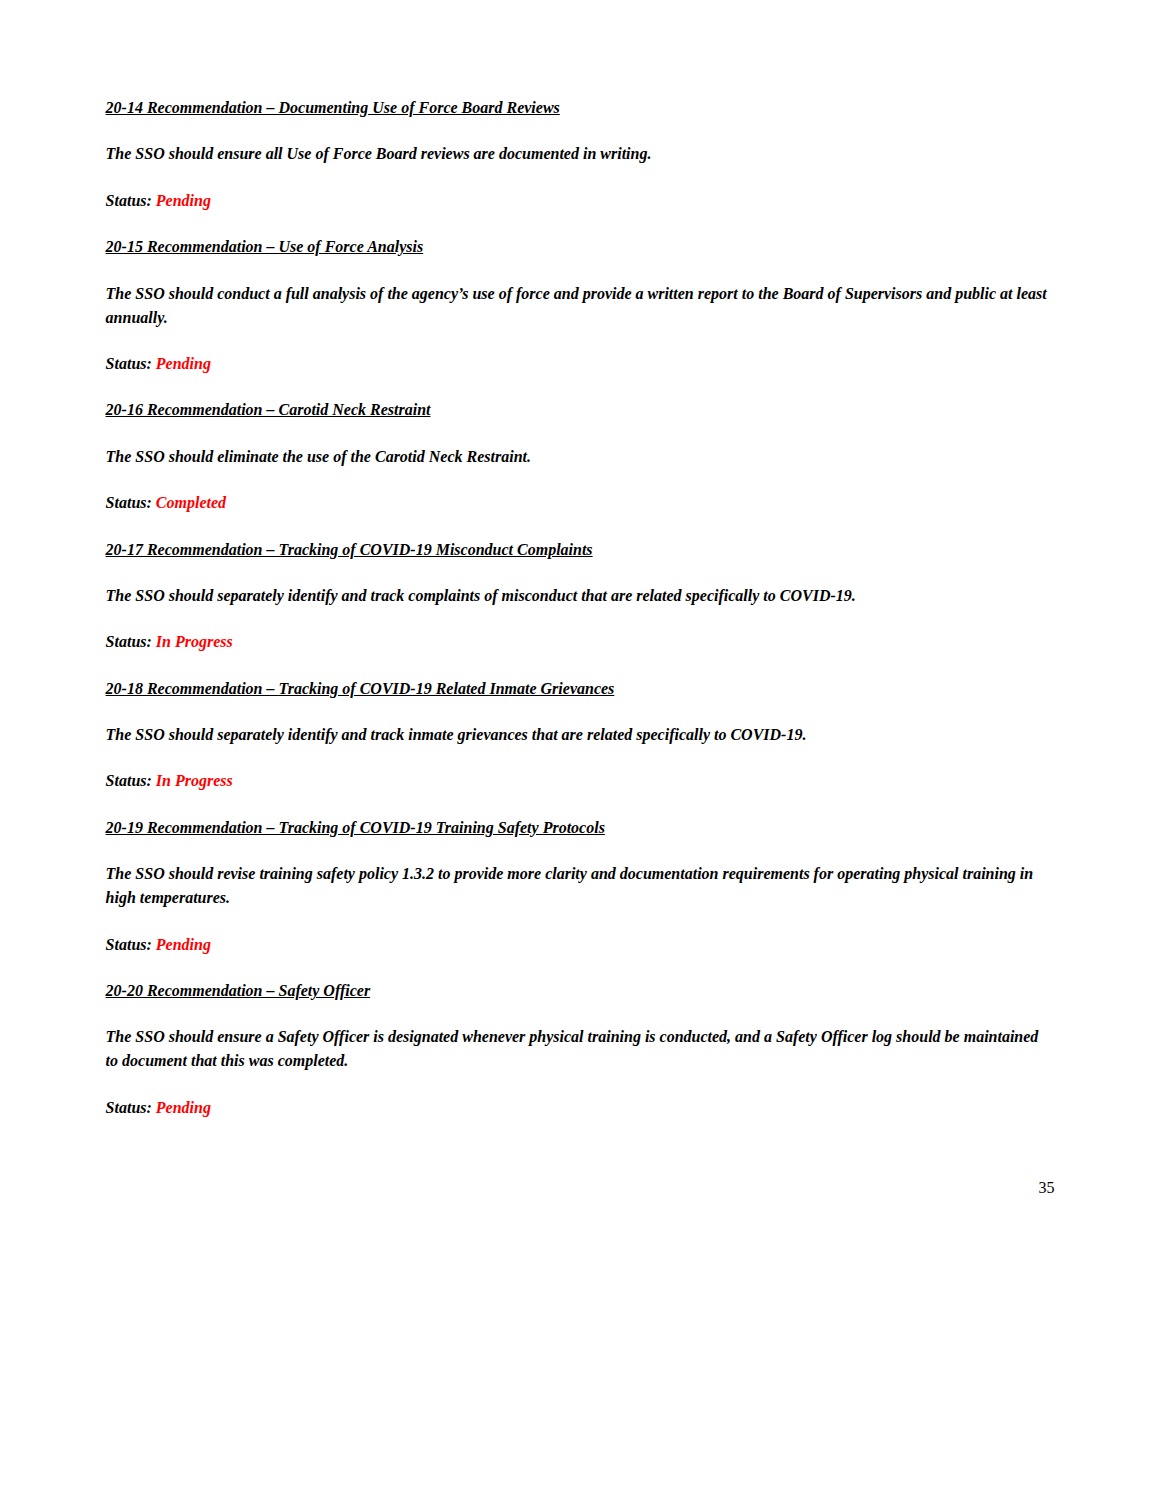20-14 Recommendation – Documenting Use of Force Board Reviews
The SSO should ensure all Use of Force Board reviews are documented in writing.
Status: Pending
20-15 Recommendation – Use of Force Analysis
The SSO should conduct a full analysis of the agency’s use of force and provide a written report to the Board of Supervisors and public at least annually.
Status: Pending
20-16 Recommendation – Carotid Neck Restraint
The SSO should eliminate the use of the Carotid Neck Restraint.
Status: Completed
20-17 Recommendation – Tracking of COVID-19 Misconduct Complaints
The SSO should separately identify and track complaints of misconduct that are related specifically to COVID-19.
Status: In Progress
20-18 Recommendation – Tracking of COVID-19 Related Inmate Grievances
The SSO should separately identify and track inmate grievances that are related specifically to COVID-19.
Status: In Progress
20-19 Recommendation – Tracking of COVID-19 Training Safety Protocols
The SSO should revise training safety policy 1.3.2 to provide more clarity and documentation requirements for operating physical training in high temperatures.
Status: Pending
20-20 Recommendation – Safety Officer
The SSO should ensure a Safety Officer is designated whenever physical training is conducted, and a Safety Officer log should be maintained to document that this was completed.
Status: Pending
35